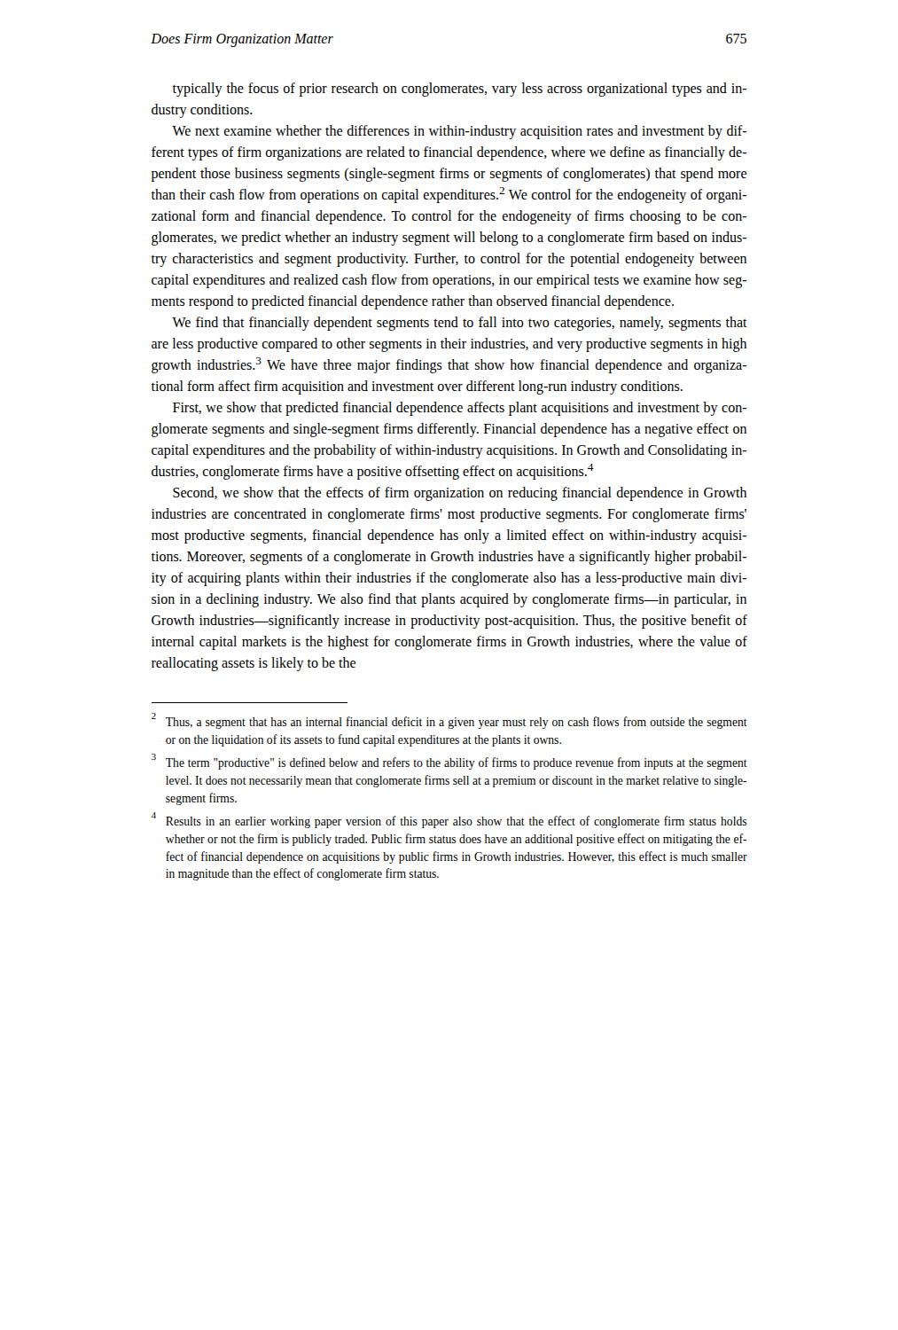Does Firm Organization Matter 675
typically the focus of prior research on conglomerates, vary less across organizational types and industry conditions.
We next examine whether the differences in within-industry acquisition rates and investment by different types of firm organizations are related to financial dependence, where we define as financially dependent those business segments (single-segment firms or segments of conglomerates) that spend more than their cash flow from operations on capital expenditures.2 We control for the endogeneity of organizational form and financial dependence. To control for the endogeneity of firms choosing to be conglomerates, we predict whether an industry segment will belong to a conglomerate firm based on industry characteristics and segment productivity. Further, to control for the potential endogeneity between capital expenditures and realized cash flow from operations, in our empirical tests we examine how segments respond to predicted financial dependence rather than observed financial dependence.
We find that financially dependent segments tend to fall into two categories, namely, segments that are less productive compared to other segments in their industries, and very productive segments in high growth industries.3 We have three major findings that show how financial dependence and organizational form affect firm acquisition and investment over different long-run industry conditions.
First, we show that predicted financial dependence affects plant acquisitions and investment by conglomerate segments and single-segment firms differently. Financial dependence has a negative effect on capital expenditures and the probability of within-industry acquisitions. In Growth and Consolidating industries, conglomerate firms have a positive offsetting effect on acquisitions.4
Second, we show that the effects of firm organization on reducing financial dependence in Growth industries are concentrated in conglomerate firms' most productive segments. For conglomerate firms' most productive segments, financial dependence has only a limited effect on within-industry acquisitions. Moreover, segments of a conglomerate in Growth industries have a significantly higher probability of acquiring plants within their industries if the conglomerate also has a less-productive main division in a declining industry. We also find that plants acquired by conglomerate firms—in particular, in Growth industries—significantly increase in productivity post-acquisition. Thus, the positive benefit of internal capital markets is the highest for conglomerate firms in Growth industries, where the value of reallocating assets is likely to be the
2 Thus, a segment that has an internal financial deficit in a given year must rely on cash flows from outside the segment or on the liquidation of its assets to fund capital expenditures at the plants it owns.
3 The term "productive" is defined below and refers to the ability of firms to produce revenue from inputs at the segment level. It does not necessarily mean that conglomerate firms sell at a premium or discount in the market relative to single-segment firms.
4 Results in an earlier working paper version of this paper also show that the effect of conglomerate firm status holds whether or not the firm is publicly traded. Public firm status does have an additional positive effect on mitigating the effect of financial dependence on acquisitions by public firms in Growth industries. However, this effect is much smaller in magnitude than the effect of conglomerate firm status.